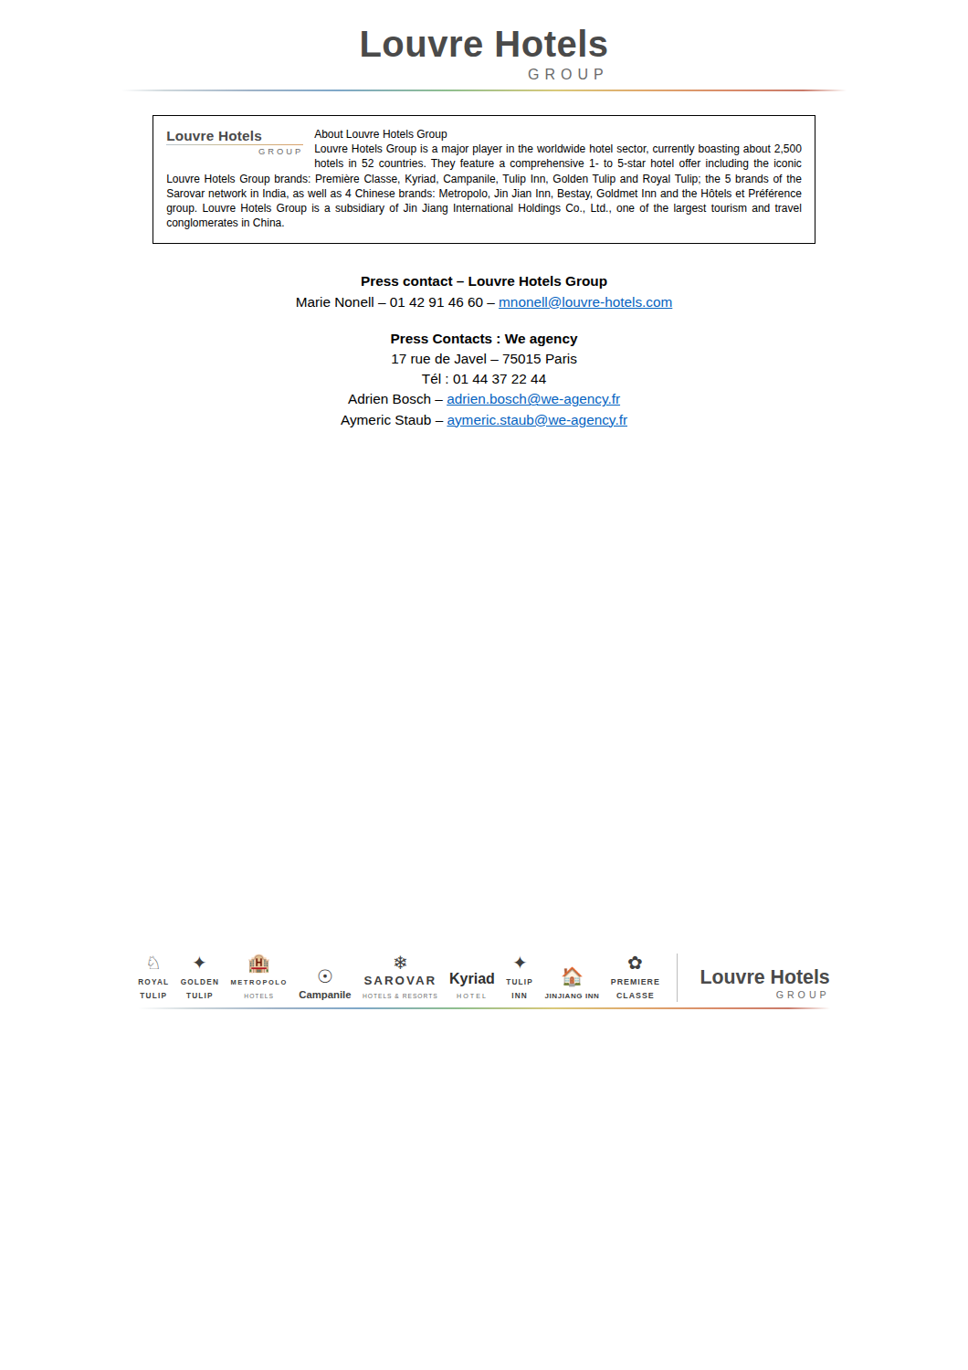Louvre Hotels
GROUP
Louvre Hotels
GROUP
About Louvre Hotels Group
Louvre Hotels Group is a major player in the worldwide hotel sector, currently boasting about 2,500 hotels in 52 countries. They feature a comprehensive 1- to 5-star hotel offer including the iconic Louvre Hotels Group brands: Première Classe, Kyriad, Campanile, Tulip Inn, Golden Tulip and Royal Tulip; the 5 brands of the Sarovar network in India, as well as 4 Chinese brands: Metropolo, Jin Jian Inn, Bestay, Goldmet Inn and the Hôtels et Préférence group. Louvre Hotels Group is a subsidiary of Jin Jiang International Holdings Co., Ltd., one of the largest tourism and travel conglomerates in China.
Press contact – Louvre Hotels Group
Marie Nonell – 01 42 91 46 60 – mnonell@louvre-hotels.com
Press Contacts : We agency
17 rue de Javel – 75015 Paris
Tél : 01 44 37 22 44
Adrien Bosch – adrien.bosch@we-agency.fr
Aymeric Staub – aymeric.staub@we-agency.fr
♘ Royal
Tulip
✦ Golden
Tulip
🏨 Metropolo
HOTELS
☉ Campanile
❄ Sarovar
HOTELS & RESORTS
Kyriad
HOTEL
✦ Tulip
Inn
🏠 JINJIANG INN
✿ Premiere
Classe
Louvre Hotels
GROUP